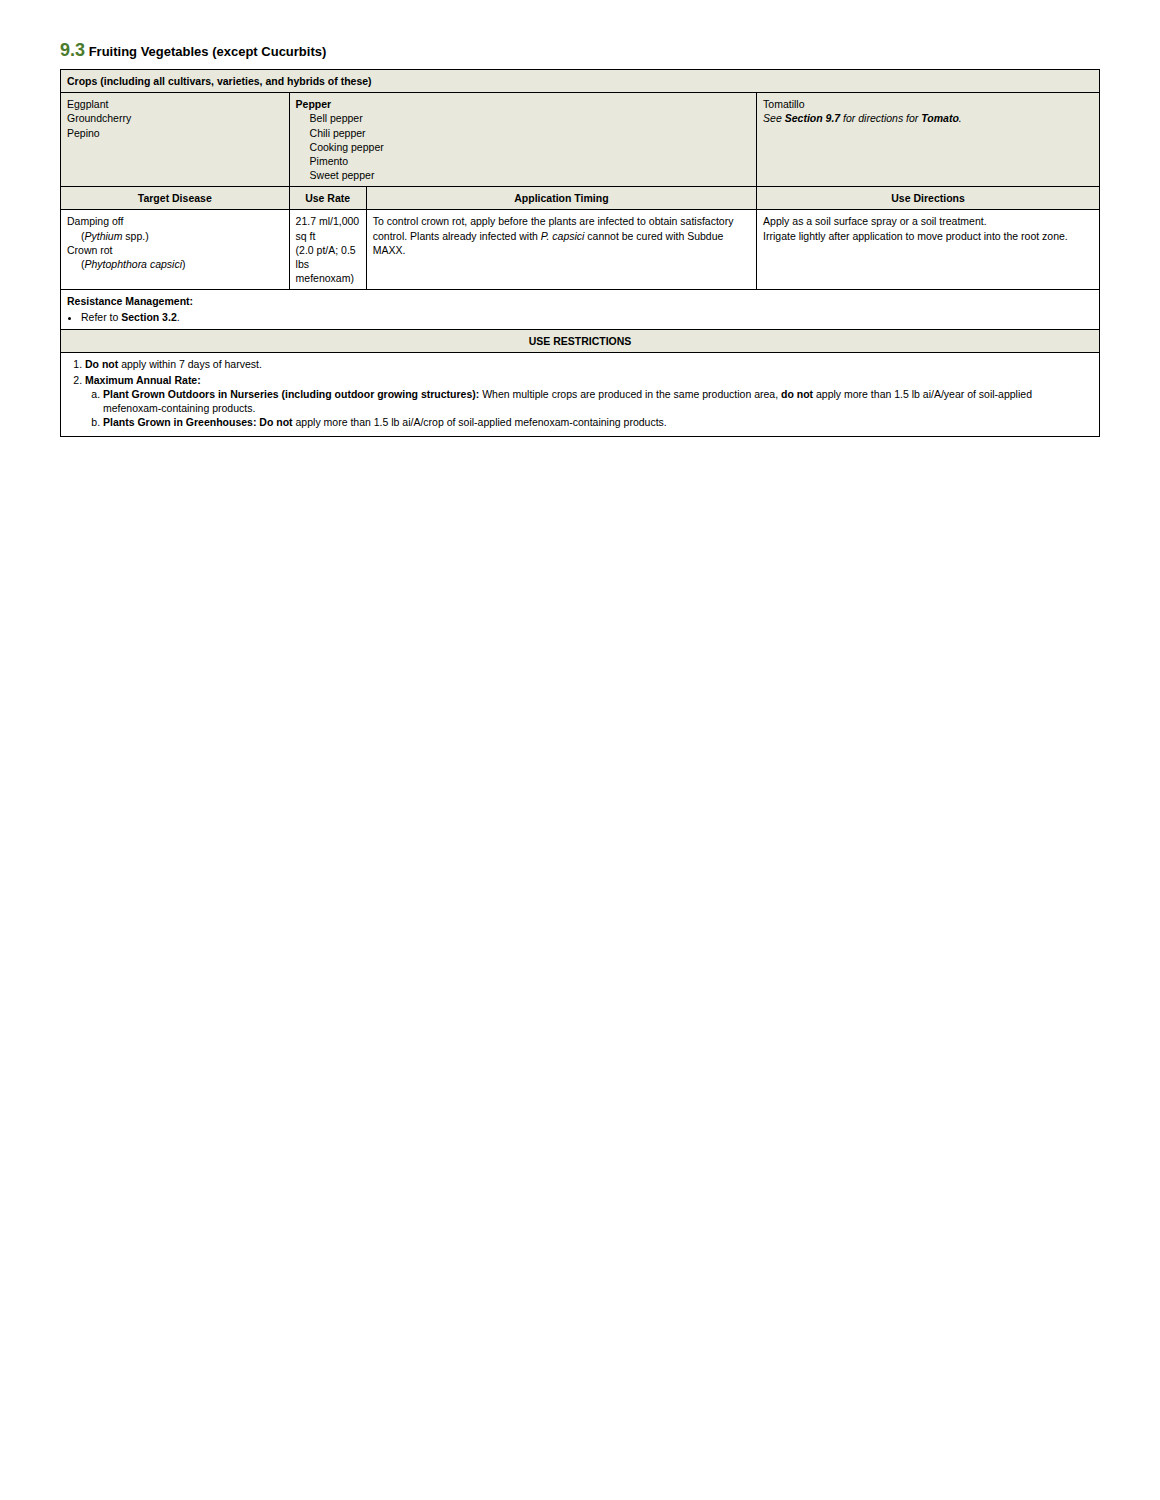9. 3 Fruiting Vegetables (except Cucurbits)
| Crops (including all cultivars, varieties, and hybrids of these) |
| Eggplant Groundcherry Pepino | Pepper Bell pepper Chili pepper Cooking pepper Pimento Sweet pepper | Tomatillo See Section 9.7 for directions for Tomato . |
| Target Disease | Use Rate | Application Timing | Use Directions |
| Damping off ( Pythium spp.) Crown rot ( Phytophthora capsici ) | 21.7 ml/1,000 sq ft (2.0 pt/A; 0.5 lbs mefenoxam) | To control crown rot, apply before the plants are infected to obtain satisfactory control. Plants already infected with P. capsici cannot be cured with Subdue MAXX. | Apply as a soil surface spray or a soil treatment. Irrigate lightly after application to move product into the root zone. |
| Resistance Management: Refer to Section 3.2 . |
| USE RESTRICTIONS |
| Do not apply within 7 days of harvest. Maximum Annual Rate: Plant Grown Outdoors in Nurseries (including outdoor growing structures): When multiple crops are produced in the same production area, do not apply more than 1.5 lb ai/A/year of soil-applied mefenoxam-containing products. Plants Grown in Greenhouses: Do not apply more than 1.5 lb ai/A/crop of soil-applied mefenoxam-containing products. |